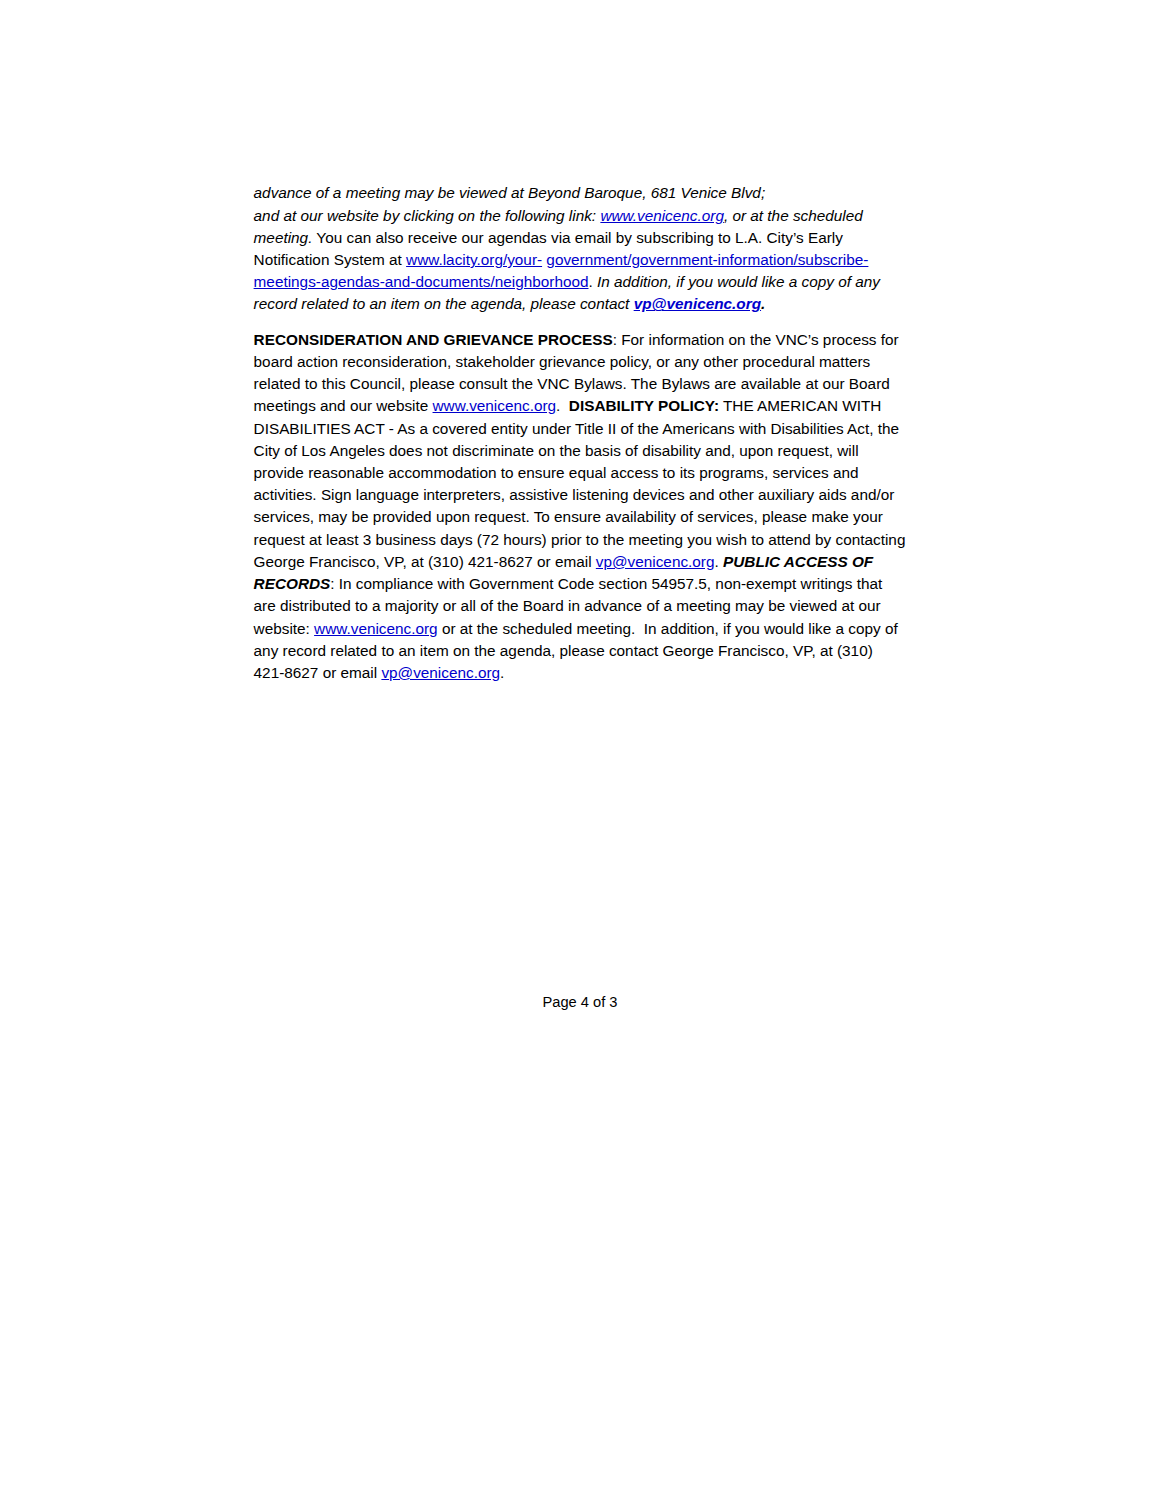advance of a meeting may be viewed at Beyond Baroque, 681 Venice Blvd;
and at our website by clicking on the following link: www.venicenc.org, or at the scheduled meeting. You can also receive our agendas via email by subscribing to L.A. City’s Early Notification System at www.lacity.org/your- government/government-information/subscribe-meetings-agendas-and-documents/neighborhood. In addition, if you would like a copy of any record related to an item on the agenda, please contact vp@venicenc.org.
RECONSIDERATION AND GRIEVANCE PROCESS: For information on the VNC’s process for board action reconsideration, stakeholder grievance policy, or any other procedural matters related to this Council, please consult the VNC Bylaws. The Bylaws are available at our Board meetings and our website www.venicenc.org. DISABILITY POLICY: THE AMERICAN WITH DISABILITIES ACT - As a covered entity under Title II of the Americans with Disabilities Act, the City of Los Angeles does not discriminate on the basis of disability and, upon request, will provide reasonable accommodation to ensure equal access to its programs, services and activities. Sign language interpreters, assistive listening devices and other auxiliary aids and/or services, may be provided upon request. To ensure availability of services, please make your request at least 3 business days (72 hours) prior to the meeting you wish to attend by contacting George Francisco, VP, at (310) 421-8627 or email vp@venicenc.org. PUBLIC ACCESS OF RECORDS: In compliance with Government Code section 54957.5, non-exempt writings that are distributed to a majority or all of the Board in advance of a meeting may be viewed at our website: www.venicenc.org or at the scheduled meeting. In addition, if you would like a copy of any record related to an item on the agenda, please contact George Francisco, VP, at (310) 421-8627 or email vp@venicenc.org.
Page 4 of 3